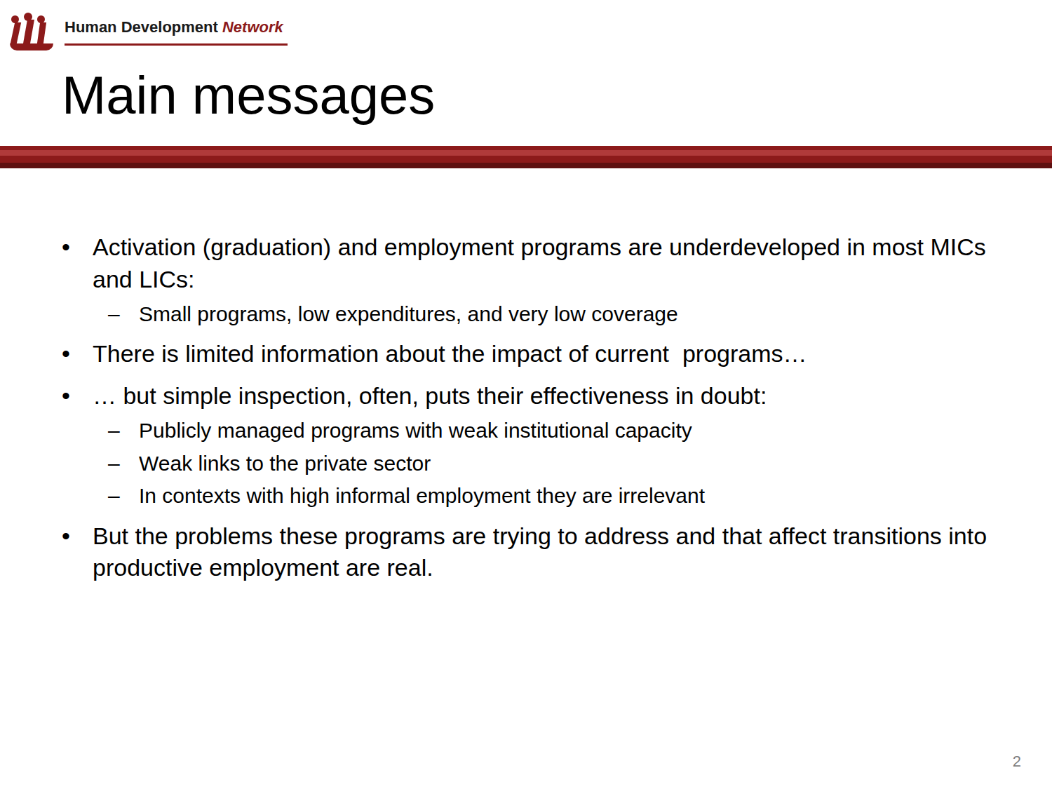Human Development Network
Main messages
• Activation (graduation) and employment programs are underdeveloped in most MICs and LICs:
–Small programs, low expenditures, and very low coverage
• There is limited information about the impact of current programs…
• … but simple inspection, often, puts their effectiveness in doubt:
–Publicly managed programs with weak institutional capacity
–Weak links to the private sector
–In contexts with high informal employment they are irrelevant
• But the problems these programs are trying to address and that affect transitions into productive employment are real.
2